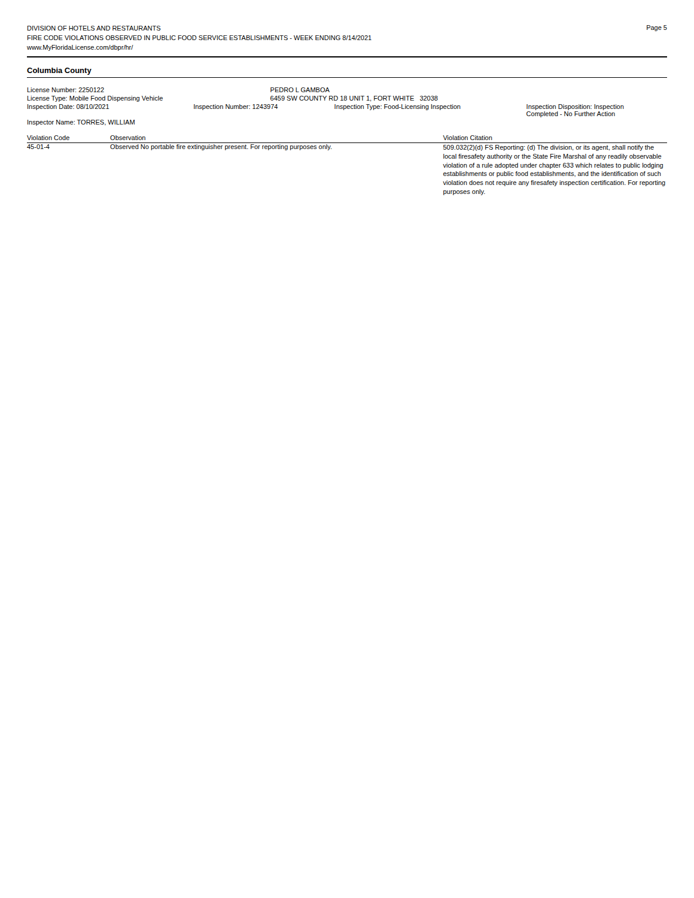DIVISION OF HOTELS AND RESTAURANTS
FIRE CODE VIOLATIONS OBSERVED IN PUBLIC FOOD SERVICE ESTABLISHMENTS - WEEK ENDING 8/14/2021
www.MyFloridaLicense.com/dbpr/hr/
Page 5
Columbia County
| License Number: 2250122 | PEDRO L GAMBOA |
| License Type: Mobile Food Dispensing Vehicle | 6459 SW COUNTY RD 18 UNIT 1, FORT WHITE 32038 |
| Inspection Date: 08/10/2021 | Inspection Number: 1243974 | Inspection Type: Food-Licensing Inspection | Inspection Disposition: Inspection Completed - No Further Action |
| Inspector Name: TORRES, WILLIAM | | |
| Violation Code | Observation | Violation Citation |
| 45-01-4 | Observed No portable fire extinguisher present. For reporting purposes only. | 509.032(2)(d) FS Reporting: (d) The division, or its agent, shall notify the local firesafety authority or the State Fire Marshal of any readily observable violation of a rule adopted under chapter 633 which relates to public lodging establishments or public food establishments, and the identification of such violation does not require any firesafety inspection certification. For reporting purposes only. |